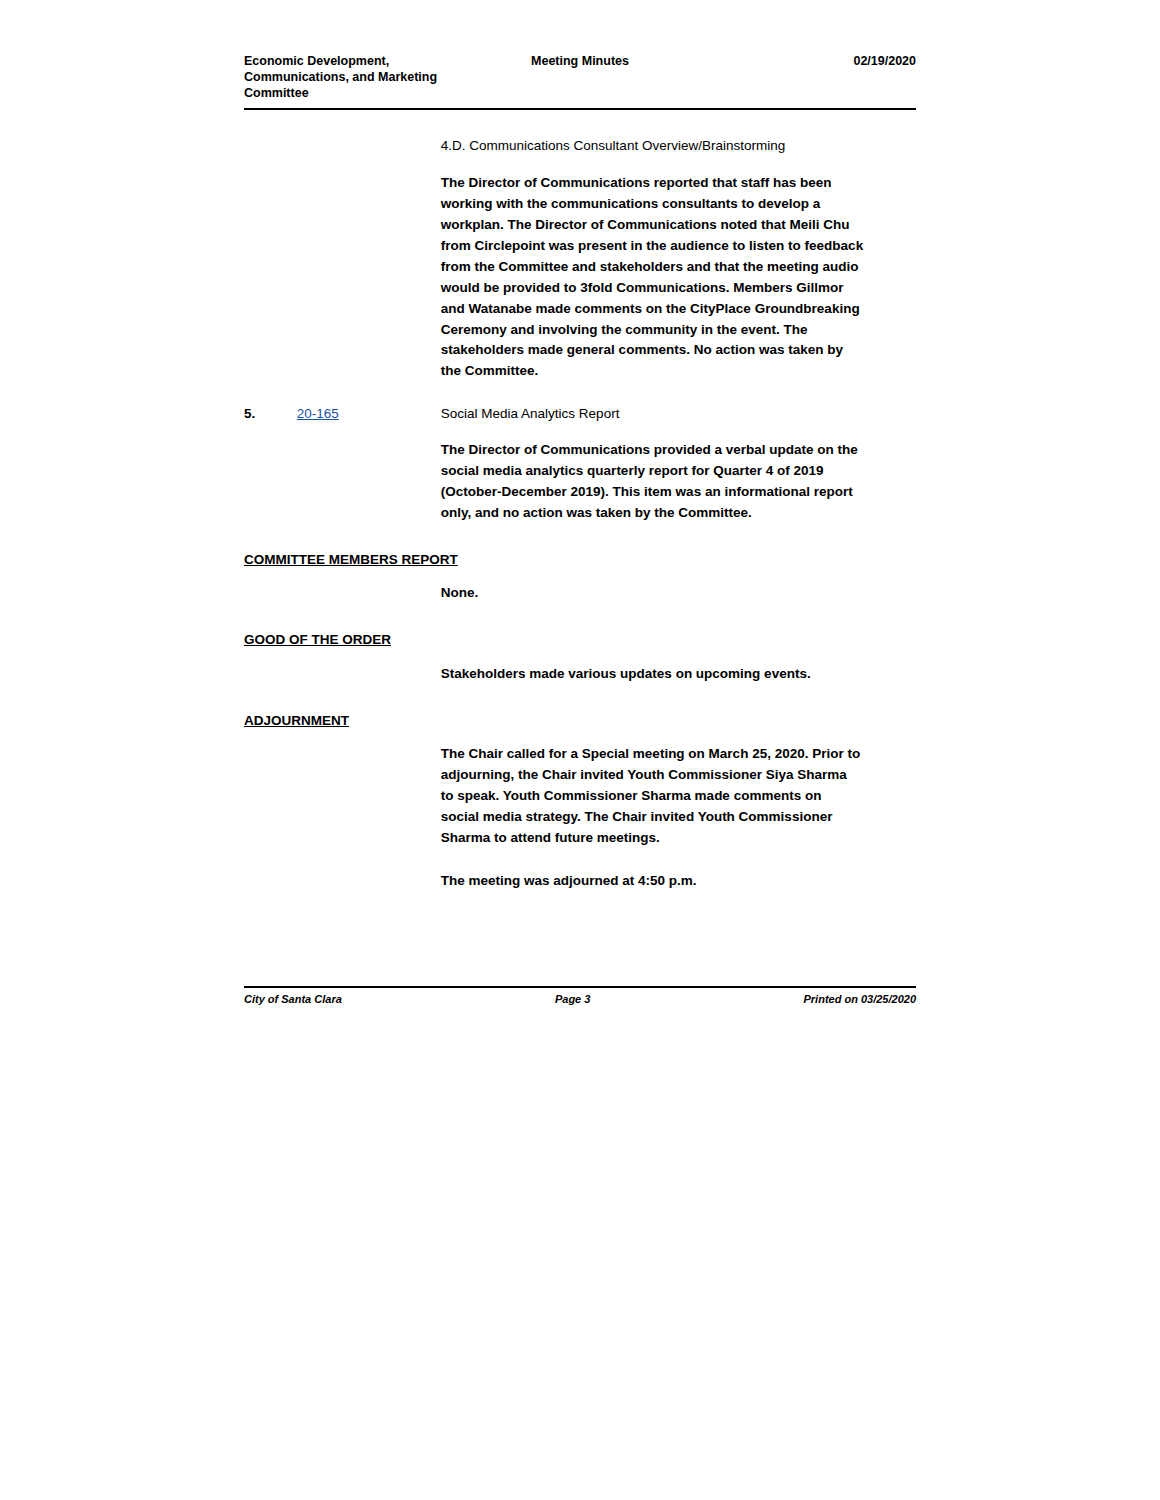Economic Development,
Communications, and Marketing
Committee
Meeting Minutes
02/19/2020
4.D. Communications Consultant Overview/Brainstorming
The Director of Communications reported that staff has been working with the communications consultants to develop a workplan. The Director of Communications noted that Meili Chu from Circlepoint was present in the audience to listen to feedback from the Committee and stakeholders and that the meeting audio would be provided to 3fold Communications. Members Gillmor and Watanabe made comments on the CityPlace Groundbreaking Ceremony and involving the community in the event. The stakeholders made general comments. No action was taken by the Committee.
5.
20-165
Social Media Analytics Report
The Director of Communications provided a verbal update on the social media analytics quarterly report for Quarter 4 of 2019 (October-December 2019). This item was an informational report only, and no action was taken by the Committee.
Committee Members Report
None.
Good of the Order
Stakeholders made various updates on upcoming events.
Adjournment
The Chair called for a Special meeting on March 25, 2020. Prior to adjourning, the Chair invited Youth Commissioner Siya Sharma to speak. Youth Commissioner Sharma made comments on social media strategy. The Chair invited Youth Commissioner Sharma to attend future meetings.
The meeting was adjourned at 4:50 p.m.
City of Santa Clara
Page 3
Printed on 03/25/2020